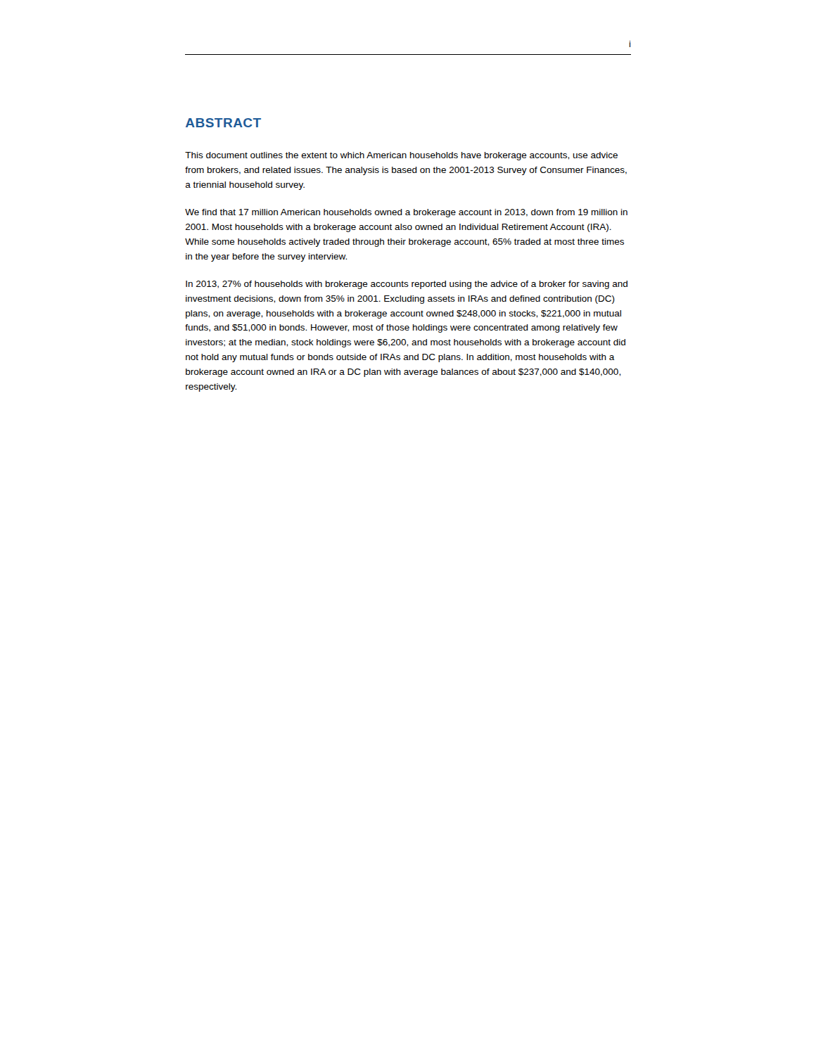i
ABSTRACT
This document outlines the extent to which American households have brokerage accounts, use advice from brokers, and related issues. The analysis is based on the 2001-2013 Survey of Consumer Finances, a triennial household survey.
We find that 17 million American households owned a brokerage account in 2013, down from 19 million in 2001. Most households with a brokerage account also owned an Individual Retirement Account (IRA). While some households actively traded through their brokerage account, 65% traded at most three times in the year before the survey interview.
In 2013, 27% of households with brokerage accounts reported using the advice of a broker for saving and investment decisions, down from 35% in 2001. Excluding assets in IRAs and defined contribution (DC) plans, on average, households with a brokerage account owned $248,000 in stocks, $221,000 in mutual funds, and $51,000 in bonds. However, most of those holdings were concentrated among relatively few investors; at the median, stock holdings were $6,200, and most households with a brokerage account did not hold any mutual funds or bonds outside of IRAs and DC plans. In addition, most households with a brokerage account owned an IRA or a DC plan with average balances of about $237,000 and $140,000, respectively.